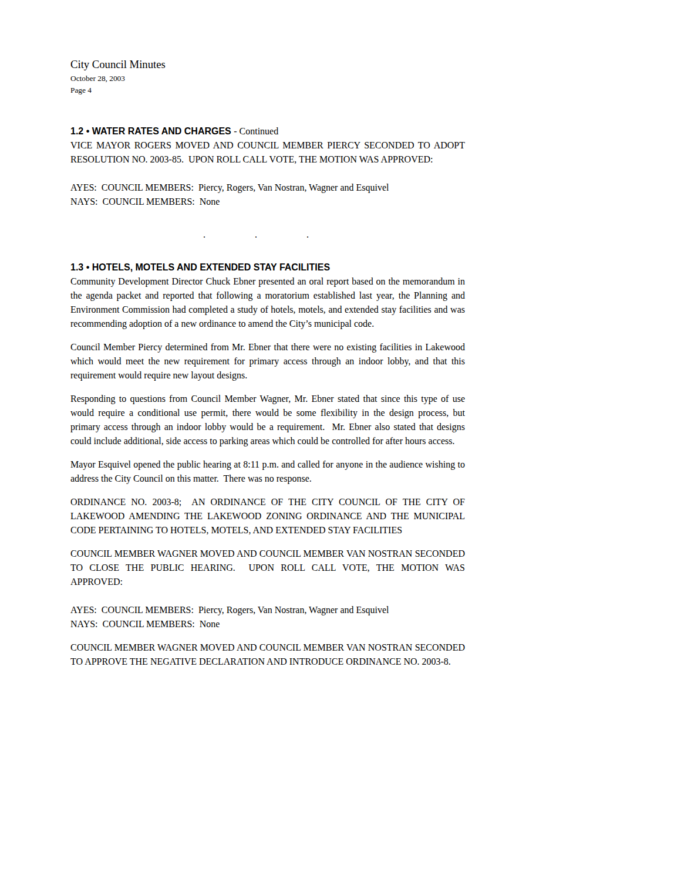City Council Minutes
October 28, 2003
Page 4
1.2 • WATER RATES AND CHARGES - Continued
VICE MAYOR ROGERS MOVED AND COUNCIL MEMBER PIERCY SECONDED TO ADOPT RESOLUTION NO. 2003-85. UPON ROLL CALL VOTE, THE MOTION WAS APPROVED:
AYES: COUNCIL MEMBERS: Piercy, Rogers, Van Nostran, Wagner and Esquivel
NAYS: COUNCIL MEMBERS: None
. . .
1.3 • HOTELS, MOTELS AND EXTENDED STAY FACILITIES
Community Development Director Chuck Ebner presented an oral report based on the memorandum in the agenda packet and reported that following a moratorium established last year, the Planning and Environment Commission had completed a study of hotels, motels, and extended stay facilities and was recommending adoption of a new ordinance to amend the City’s municipal code.
Council Member Piercy determined from Mr. Ebner that there were no existing facilities in Lakewood which would meet the new requirement for primary access through an indoor lobby, and that this requirement would require new layout designs.
Responding to questions from Council Member Wagner, Mr. Ebner stated that since this type of use would require a conditional use permit, there would be some flexibility in the design process, but primary access through an indoor lobby would be a requirement. Mr. Ebner also stated that designs could include additional, side access to parking areas which could be controlled for after hours access.
Mayor Esquivel opened the public hearing at 8:11 p.m. and called for anyone in the audience wishing to address the City Council on this matter. There was no response.
ORDINANCE NO. 2003-8; AN ORDINANCE OF THE CITY COUNCIL OF THE CITY OF LAKEWOOD AMENDING THE LAKEWOOD ZONING ORDINANCE AND THE MUNICIPAL CODE PERTAINING TO HOTELS, MOTELS, AND EXTENDED STAY FACILITIES
COUNCIL MEMBER WAGNER MOVED AND COUNCIL MEMBER VAN NOSTRAN SECONDED TO CLOSE THE PUBLIC HEARING. UPON ROLL CALL VOTE, THE MOTION WAS APPROVED:
AYES: COUNCIL MEMBERS: Piercy, Rogers, Van Nostran, Wagner and Esquivel
NAYS: COUNCIL MEMBERS: None
COUNCIL MEMBER WAGNER MOVED AND COUNCIL MEMBER VAN NOSTRAN SECONDED TO APPROVE THE NEGATIVE DECLARATION AND INTRODUCE ORDINANCE NO. 2003-8.